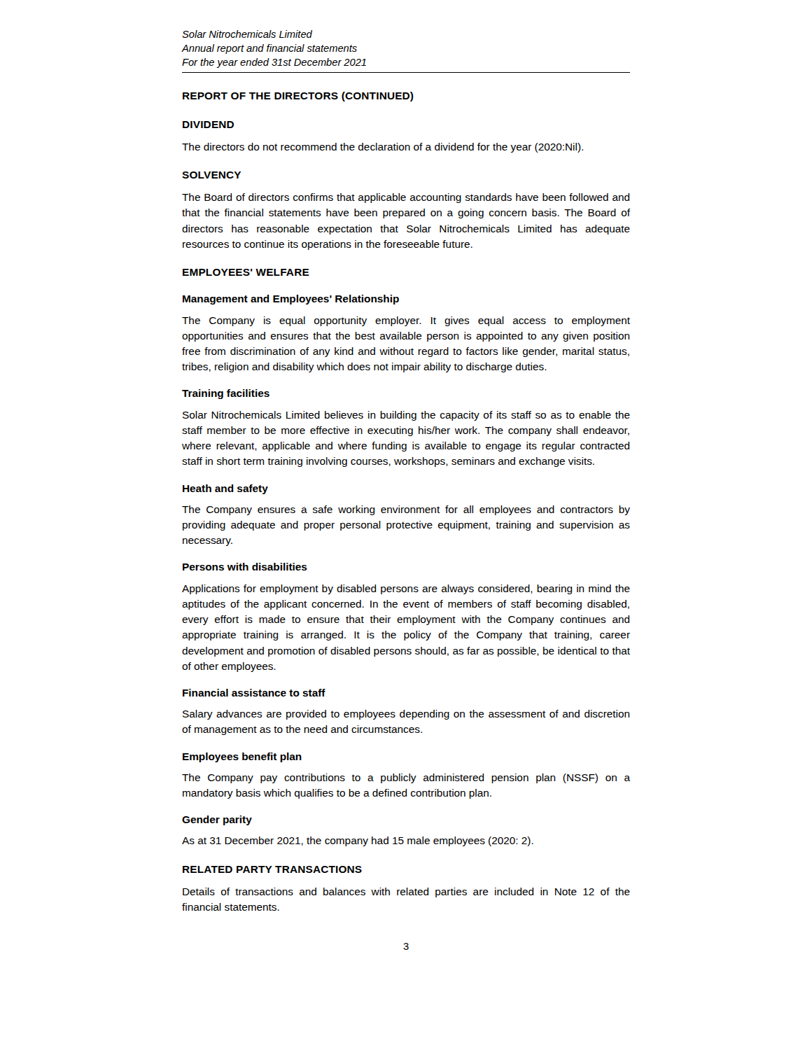Solar Nitrochemicals Limited
Annual report and financial statements
For the year ended 31st December 2021
REPORT OF THE DIRECTORS (CONTINUED)
DIVIDEND
The directors do not recommend the declaration of a dividend for the year (2020:Nil).
SOLVENCY
The Board of directors confirms that applicable accounting standards have been followed and that the financial statements have been prepared on a going concern basis. The Board of directors has reasonable expectation that Solar Nitrochemicals Limited has adequate resources to continue its operations in the foreseeable future.
EMPLOYEES' WELFARE
Management and Employees' Relationship
The Company is equal opportunity employer. It gives equal access to employment opportunities and ensures that the best available person is appointed to any given position free from discrimination of any kind and without regard to factors like gender, marital status, tribes, religion and disability which does not impair ability to discharge duties.
Training facilities
Solar Nitrochemicals Limited believes in building the capacity of its staff so as to enable the staff member to be more effective in executing his/her work. The company shall endeavor, where relevant, applicable and where funding is available to engage its regular contracted staff in short term training involving courses, workshops, seminars and exchange visits.
Heath and safety
The Company ensures a safe working environment for all employees and contractors by providing adequate and proper personal protective equipment, training and supervision as necessary.
Persons with disabilities
Applications for employment by disabled persons are always considered, bearing in mind the aptitudes of the applicant concerned. In the event of members of staff becoming disabled, every effort is made to ensure that their employment with the Company continues and appropriate training is arranged. It is the policy of the Company that training, career development and promotion of disabled persons should, as far as possible, be identical to that of other employees.
Financial assistance to staff
Salary advances are provided to employees depending on the assessment of and discretion of management as to the need and circumstances.
Employees benefit plan
The Company pay contributions to a publicly administered pension plan (NSSF) on a mandatory basis which qualifies to be a defined contribution plan.
Gender parity
As at 31 December 2021, the company had 15 male employees (2020: 2).
RELATED PARTY TRANSACTIONS
Details of transactions and balances with related parties are included in Note 12 of the financial statements.
3